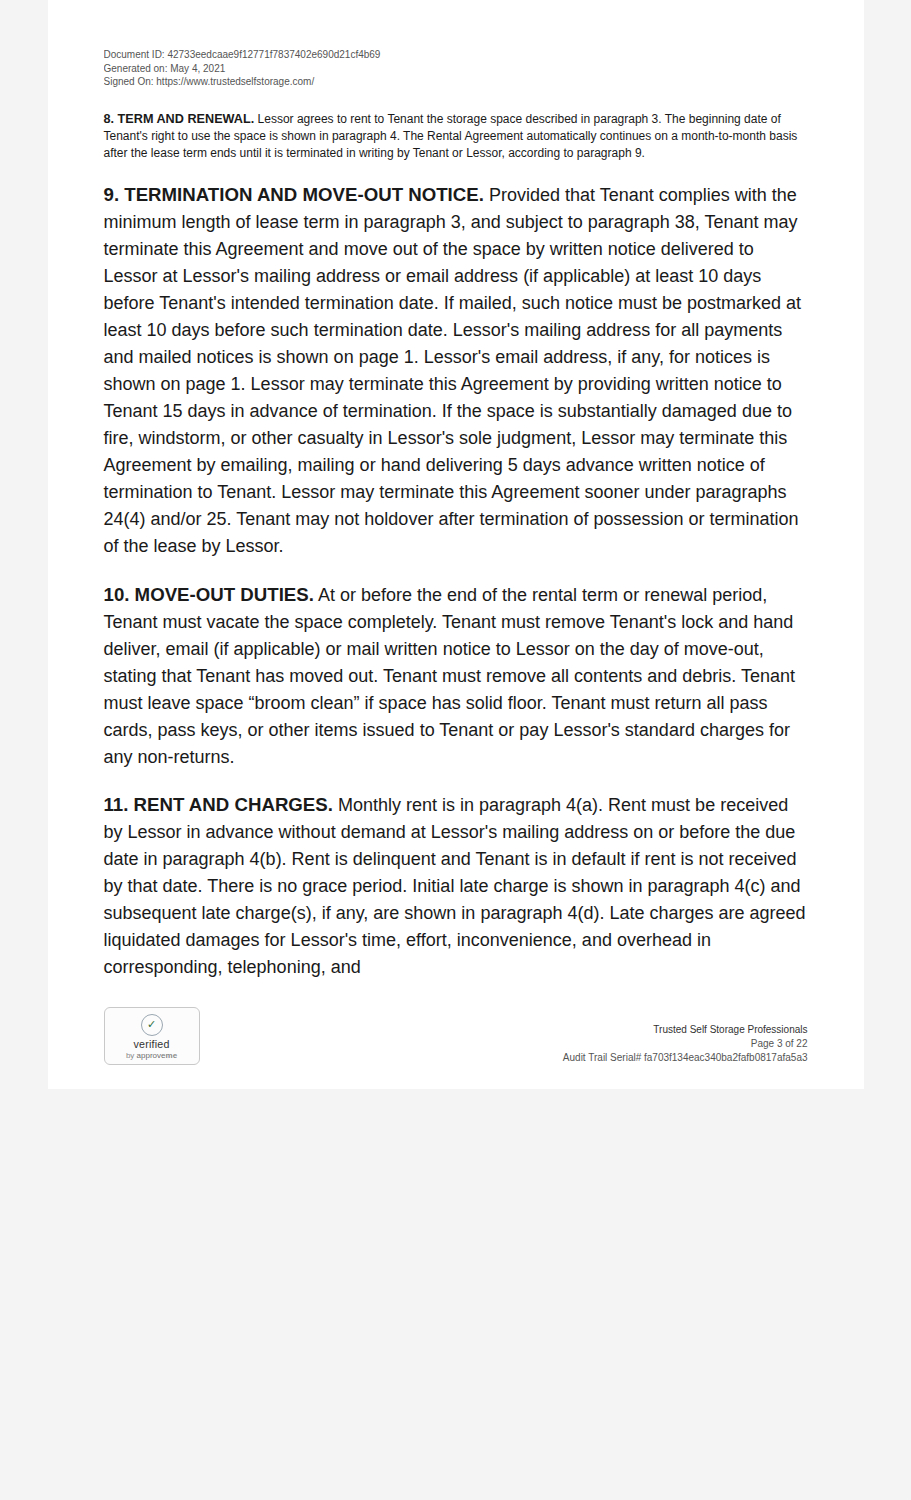Document ID: 42733eedcaae9f12771f7837402e690d21cf4b69
Generated on: May 4, 2021
Signed On: https://www.trustedselfstorage.com/
8. TERM AND RENEWAL. Lessor agrees to rent to Tenant the storage space described in paragraph 3. The beginning date of Tenant's right to use the space is shown in paragraph 4. The Rental Agreement automatically continues on a month-to-month basis after the lease term ends until it is terminated in writing by Tenant or Lessor, according to paragraph 9.
9. TERMINATION AND MOVE-OUT NOTICE. Provided that Tenant complies with the minimum length of lease term in paragraph 3, and subject to paragraph 38, Tenant may terminate this Agreement and move out of the space by written notice delivered to Lessor at Lessor's mailing address or email address (if applicable) at least 10 days before Tenant's intended termination date. If mailed, such notice must be postmarked at least 10 days before such termination date. Lessor's mailing address for all payments and mailed notices is shown on page 1. Lessor's email address, if any, for notices is shown on page 1. Lessor may terminate this Agreement by providing written notice to Tenant 15 days in advance of termination. If the space is substantially damaged due to fire, windstorm, or other casualty in Lessor's sole judgment, Lessor may terminate this Agreement by emailing, mailing or hand delivering 5 days advance written notice of termination to Tenant. Lessor may terminate this Agreement sooner under paragraphs 24(4) and/or 25. Tenant may not holdover after termination of possession or termination of the lease by Lessor.
10. MOVE-OUT DUTIES. At or before the end of the rental term or renewal period, Tenant must vacate the space completely. Tenant must remove Tenant's lock and hand deliver, email (if applicable) or mail written notice to Lessor on the day of move-out, stating that Tenant has moved out. Tenant must remove all contents and debris. Tenant must leave space “broom clean” if space has solid floor. Tenant must return all pass cards, pass keys, or other items issued to Tenant or pay Lessor's standard charges for any non-returns.
11. RENT AND CHARGES. Monthly rent is in paragraph 4(a). Rent must be received by Lessor in advance without demand at Lessor's mailing address on or before the due date in paragraph 4(b). Rent is delinquent and Tenant is in default if rent is not received by that date. There is no grace period. Initial late charge is shown in paragraph 4(c) and subsequent late charge(s), if any, are shown in paragraph 4(d). Late charges are agreed liquidated damages for Lessor's time, effort, inconvenience, and overhead in corresponding, telephoning, and
✓
verified
by approve me
Trusted Self Storage Professionals
Page 3 of 22
Audit Trail Serial# fa703f134eac340ba2fafb0817afa5a3